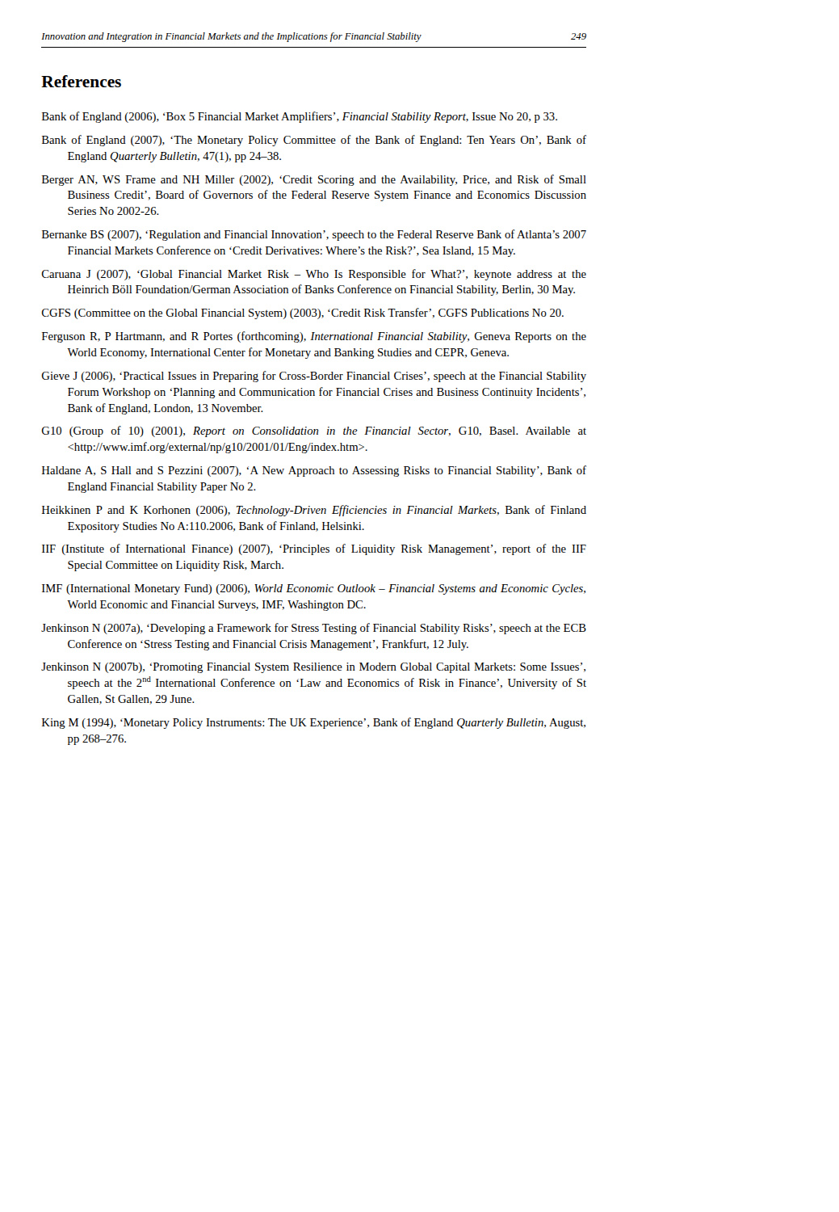Innovation and Integration in Financial Markets and the Implications for Financial Stability 249
References
Bank of England (2006), ‘Box 5 Financial Market Amplifiers’, Financial Stability Report, Issue No 20, p 33.
Bank of England (2007), ‘The Monetary Policy Committee of the Bank of England: Ten Years On’, Bank of England Quarterly Bulletin, 47(1), pp 24–38.
Berger AN, WS Frame and NH Miller (2002), ‘Credit Scoring and the Availability, Price, and Risk of Small Business Credit’, Board of Governors of the Federal Reserve System Finance and Economics Discussion Series No 2002-26.
Bernanke BS (2007), ‘Regulation and Financial Innovation’, speech to the Federal Reserve Bank of Atlanta’s 2007 Financial Markets Conference on ‘Credit Derivatives: Where’s the Risk?’, Sea Island, 15 May.
Caruana J (2007), ‘Global Financial Market Risk – Who Is Responsible for What?’, keynote address at the Heinrich Böll Foundation/German Association of Banks Conference on Financial Stability, Berlin, 30 May.
CGFS (Committee on the Global Financial System) (2003), ‘Credit Risk Transfer’, CGFS Publications No 20.
Ferguson R, P Hartmann, and R Portes (forthcoming), International Financial Stability, Geneva Reports on the World Economy, International Center for Monetary and Banking Studies and CEPR, Geneva.
Gieve J (2006), ‘Practical Issues in Preparing for Cross-Border Financial Crises’, speech at the Financial Stability Forum Workshop on ‘Planning and Communication for Financial Crises and Business Continuity Incidents’, Bank of England, London, 13 November.
G10 (Group of 10) (2001), Report on Consolidation in the Financial Sector, G10, Basel. Available at <http://www.imf.org/external/np/g10/2001/01/Eng/index.htm>.
Haldane A, S Hall and S Pezzini (2007), ‘A New Approach to Assessing Risks to Financial Stability’, Bank of England Financial Stability Paper No 2.
Heikkinen P and K Korhonen (2006), Technology-Driven Efficiencies in Financial Markets, Bank of Finland Expository Studies No A:110.2006, Bank of Finland, Helsinki.
IIF (Institute of International Finance) (2007), ‘Principles of Liquidity Risk Management’, report of the IIF Special Committee on Liquidity Risk, March.
IMF (International Monetary Fund) (2006), World Economic Outlook – Financial Systems and Economic Cycles, World Economic and Financial Surveys, IMF, Washington DC.
Jenkinson N (2007a), ‘Developing a Framework for Stress Testing of Financial Stability Risks’, speech at the ECB Conference on ‘Stress Testing and Financial Crisis Management’, Frankfurt, 12 July.
Jenkinson N (2007b), ‘Promoting Financial System Resilience in Modern Global Capital Markets: Some Issues’, speech at the 2nd International Conference on ‘Law and Economics of Risk in Finance’, University of St Gallen, St Gallen, 29 June.
King M (1994), ‘Monetary Policy Instruments: The UK Experience’, Bank of England Quarterly Bulletin, August, pp 268–276.